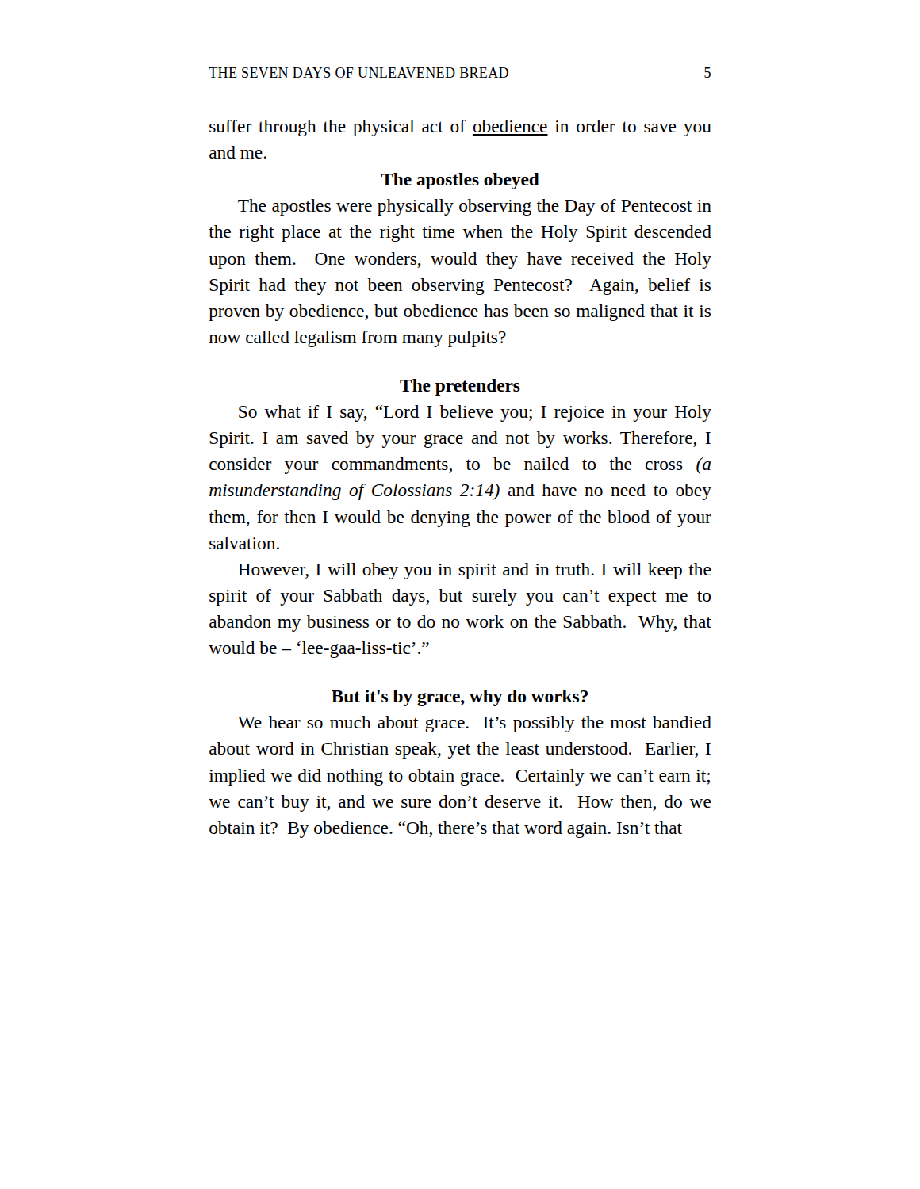The Seven Days of Unleavened Bread 5
suffer through the physical act of obedience in order to save you and me.
The apostles obeyed
The apostles were physically observing the Day of Pentecost in the right place at the right time when the Holy Spirit descended upon them. One wonders, would they have received the Holy Spirit had they not been observing Pentecost? Again, belief is proven by obedience, but obedience has been so maligned that it is now called legalism from many pulpits?
The pretenders
So what if I say, “Lord I believe you; I rejoice in your Holy Spirit. I am saved by your grace and not by works. Therefore, I consider your commandments, to be nailed to the cross (a misunderstanding of Colossians 2:14) and have no need to obey them, for then I would be denying the power of the blood of your salvation.
However, I will obey you in spirit and in truth. I will keep the spirit of your Sabbath days, but surely you can’t expect me to abandon my business or to do no work on the Sabbath. Why, that would be – ‘lee-gaa-liss-tic’.”
But it's by grace, why do works?
We hear so much about grace. It’s possibly the most bandied about word in Christian speak, yet the least understood. Earlier, I implied we did nothing to obtain grace. Certainly we can’t earn it; we can’t buy it, and we sure don’t deserve it. How then, do we obtain it? By obedience. “Oh, there’s that word again. Isn’t that